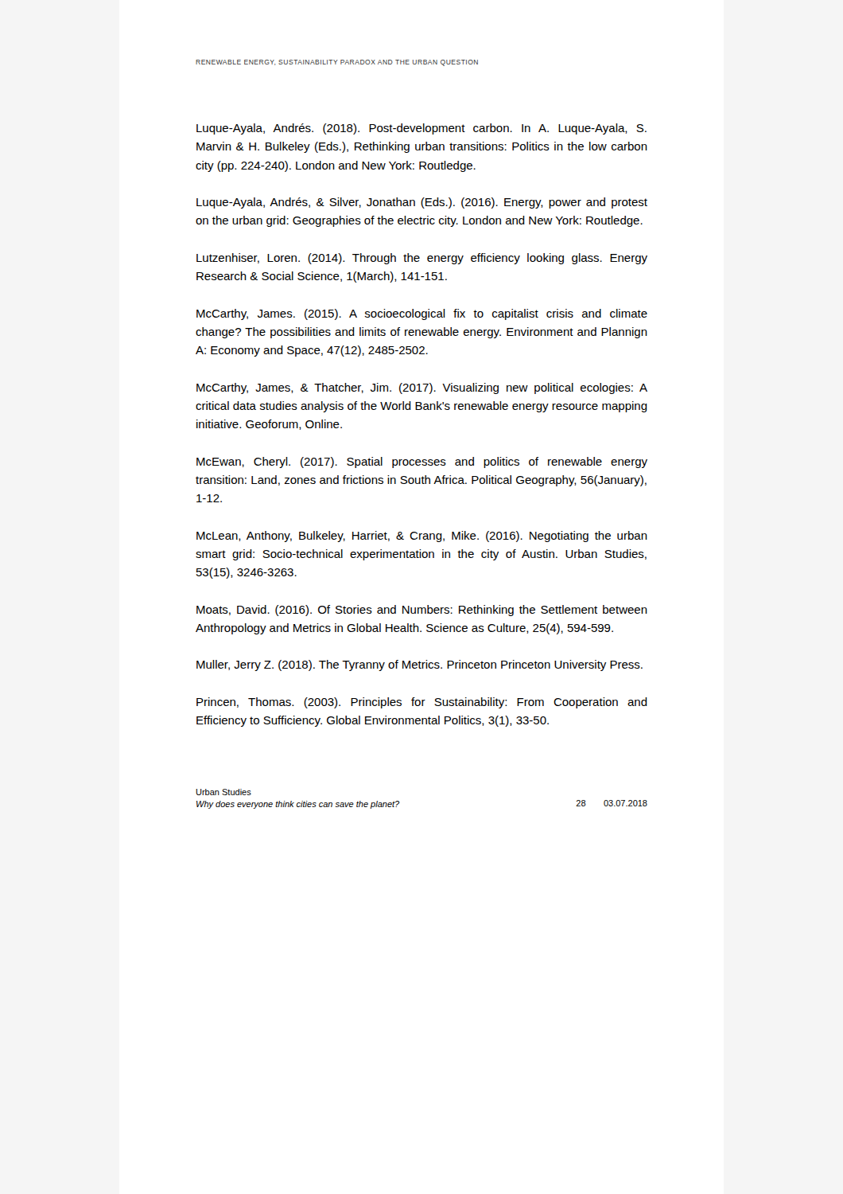Renewable Energy, Sustainability Paradox and the Urban Question
Luque-Ayala, Andrés. (2018). Post-development carbon. In A. Luque-Ayala, S. Marvin & H. Bulkeley (Eds.), Rethinking urban transitions: Politics in the low carbon city (pp. 224-240). London and New York: Routledge.
Luque-Ayala, Andrés, & Silver, Jonathan (Eds.). (2016). Energy, power and protest on the urban grid: Geographies of the electric city. London and New York: Routledge.
Lutzenhiser, Loren. (2014). Through the energy efficiency looking glass. Energy Research & Social Science, 1(March), 141-151.
McCarthy, James. (2015). A socioecological fix to capitalist crisis and climate change? The possibilities and limits of renewable energy. Environment and Plannign A: Economy and Space, 47(12), 2485-2502.
McCarthy, James, & Thatcher, Jim. (2017). Visualizing new political ecologies: A critical data studies analysis of the World Bank's renewable energy resource mapping initiative. Geoforum, Online.
McEwan, Cheryl. (2017). Spatial processes and politics of renewable energy transition: Land, zones and frictions in South Africa. Political Geography, 56(January), 1-12.
McLean, Anthony, Bulkeley, Harriet, & Crang, Mike. (2016). Negotiating the urban smart grid: Socio-technical experimentation in the city of Austin. Urban Studies, 53(15), 3246-3263.
Moats, David. (2016). Of Stories and Numbers: Rethinking the Settlement between Anthropology and Metrics in Global Health. Science as Culture, 25(4), 594-599.
Muller, Jerry Z. (2018). The Tyranny of Metrics. Princeton Princeton University Press.
Princen, Thomas. (2003). Principles for Sustainability: From Cooperation and Efficiency to Sufficiency. Global Environmental Politics, 3(1), 33-50.
Urban Studies Why does everyone think cities can save the planet?
28
03.07.2018